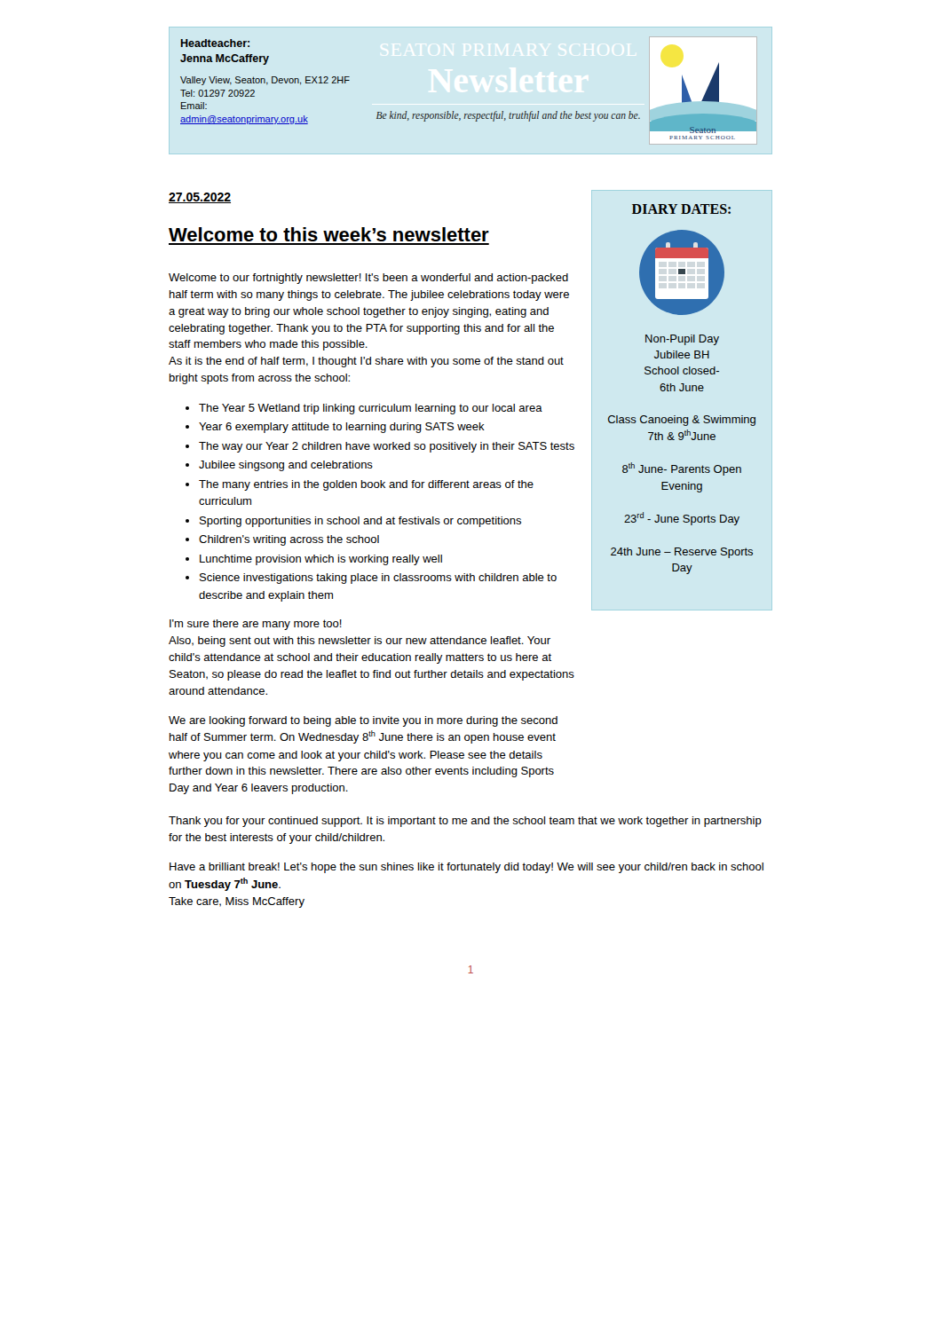Headteacher:
Jenna McCaffery
Valley View, Seaton, Devon, EX12 2HF
Tel: 01297 20922
Email:
admin@seatonprimary.org.uk
SEATON PRIMARY SCHOOL
Newsletter
Be kind, responsible, respectful, truthful and the best you can be.
SeatonPRIMARY SCHOOL
27.05.2022
Welcome to this week’s newsletter
Welcome to our fortnightly newsletter! It's been a wonderful and action-packed half term with so many things to celebrate. The jubilee celebrations today were a great way to bring our whole school together to enjoy singing, eating and celebrating together. Thank you to the PTA for supporting this and for all the staff members who made this possible.
As it is the end of half term, I thought I'd share with you some of the stand out bright spots from across the school:
The Year 5 Wetland trip linking curriculum learning to our local area
Year 6 exemplary attitude to learning during SATS week
The way our Year 2 children have worked so positively in their SATS tests
Jubilee singsong and celebrations
The many entries in the golden book and for different areas of the curriculum
Sporting opportunities in school and at festivals or competitions
Children's writing across the school
Lunchtime provision which is working really well
Science investigations taking place in classrooms with children able to describe and explain them
I'm sure there are many more too!
Also, being sent out with this newsletter is our new attendance leaflet. Your child's attendance at school and their education really matters to us here at Seaton, so please do read the leaflet to find out further details and expectations around attendance.
We are looking forward to being able to invite you in more during the second half of Summer term. On Wednesday 8th June there is an open house event where you can come and look at your child's work. Please see the details further down in this newsletter. There are also other events including Sports Day and Year 6 leavers production.
DIARY DATES:
Non-Pupil Day
Jubilee BH
School closed-
6th June
Class Canoeing & Swimming 7th & 9thJune
8th June- Parents Open Evening
23rd - June Sports Day
24th June – Reserve Sports Day
Thank you for your continued support. It is important to me and the school team that we work together in partnership for the best interests of your child/children.
Have a brilliant break! Let's hope the sun shines like it fortunately did today! We will see your child/ren back in school on Tuesday 7th June.
Take care, Miss McCaffery
1